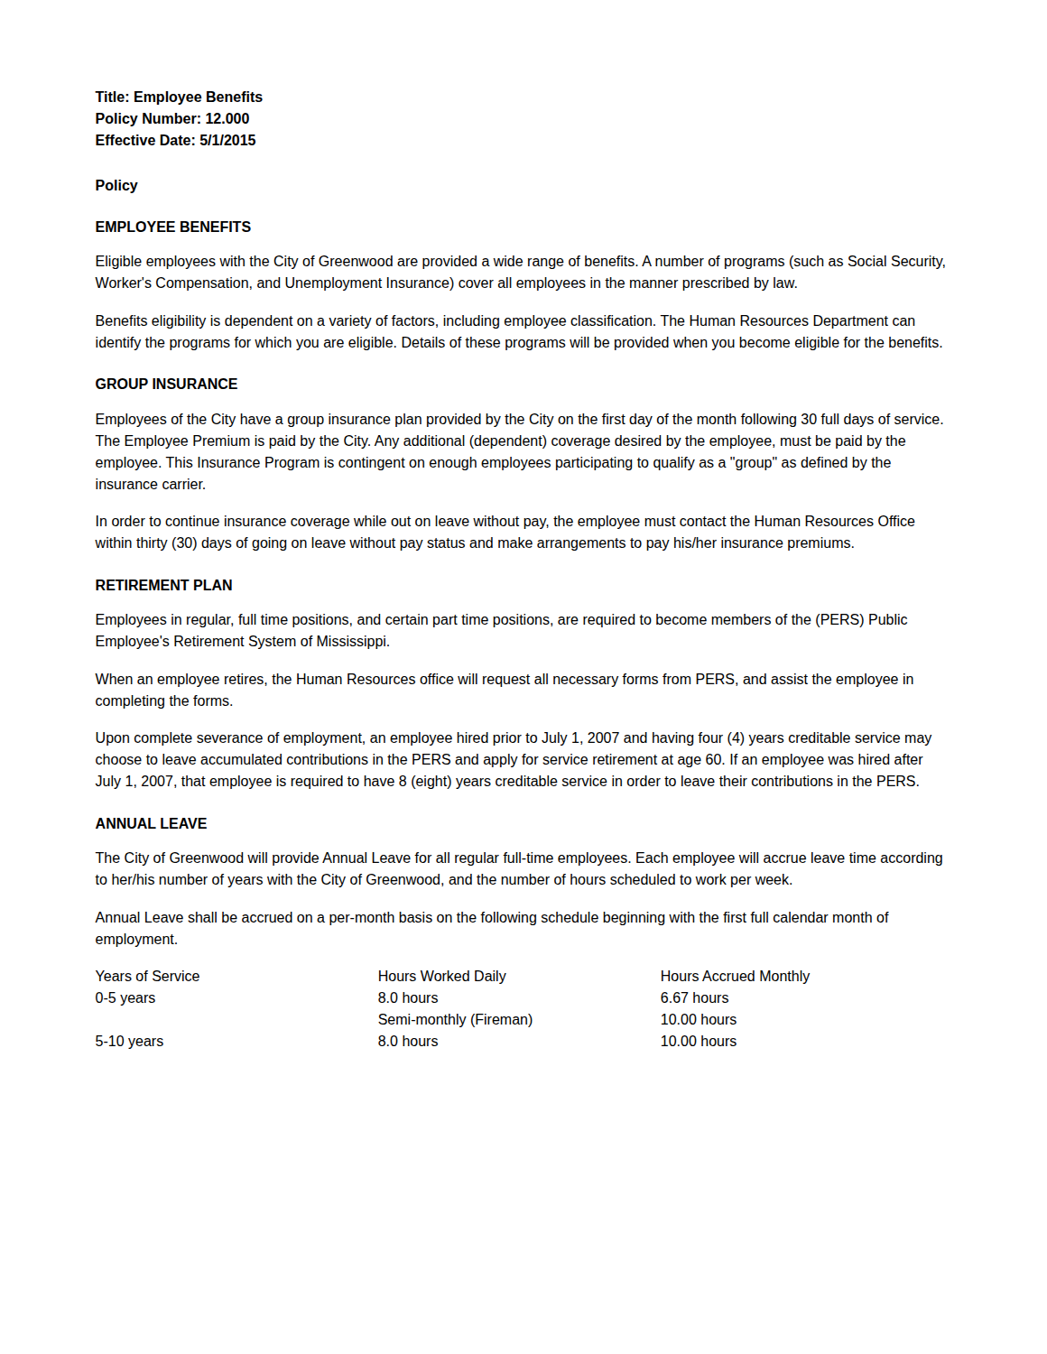Title: Employee Benefits
Policy Number: 12.000
Effective Date: 5/1/2015
Policy
Employee Benefits
Eligible employees with the City of Greenwood are provided a wide range of benefits. A number of programs (such as Social Security, Worker's Compensation, and Unemployment Insurance) cover all employees in the manner prescribed by law.
Benefits eligibility is dependent on a variety of factors, including employee classification. The Human Resources Department can identify the programs for which you are eligible. Details of these programs will be provided when you become eligible for the benefits.
Group Insurance
Employees of the City have a group insurance plan provided by the City on the first day of the month following 30 full days of service. The Employee Premium is paid by the City. Any additional (dependent) coverage desired by the employee, must be paid by the employee. This Insurance Program is contingent on enough employees participating to qualify as a "group" as defined by the insurance carrier.
In order to continue insurance coverage while out on leave without pay, the employee must contact the Human Resources Office within thirty (30) days of going on leave without pay status and make arrangements to pay his/her insurance premiums.
Retirement Plan
Employees in regular, full time positions, and certain part time positions, are required to become members of the (PERS) Public Employee's Retirement System of Mississippi.
When an employee retires, the Human Resources office will request all necessary forms from PERS, and assist the employee in completing the forms.
Upon complete severance of employment, an employee hired prior to July 1, 2007 and having four (4) years creditable service may choose to leave accumulated contributions in the PERS and apply for service retirement at age 60. If an employee was hired after July 1, 2007, that employee is required to have 8 (eight) years creditable service in order to leave their contributions in the PERS.
Annual Leave
The City of Greenwood will provide Annual Leave for all regular full-time employees. Each employee will accrue leave time according to her/his number of years with the City of Greenwood, and the number of hours scheduled to work per week.
Annual Leave shall be accrued on a per-month basis on the following schedule beginning with the first full calendar month of employment.
| Years of Service | Hours Worked Daily | Hours Accrued Monthly |
| --- | --- | --- |
| 0-5 years | 8.0 hours | 6.67 hours |
| | Semi-monthly (Fireman) | 10.00 hours |
| 5-10 years | 8.0 hours | 10.00 hours |